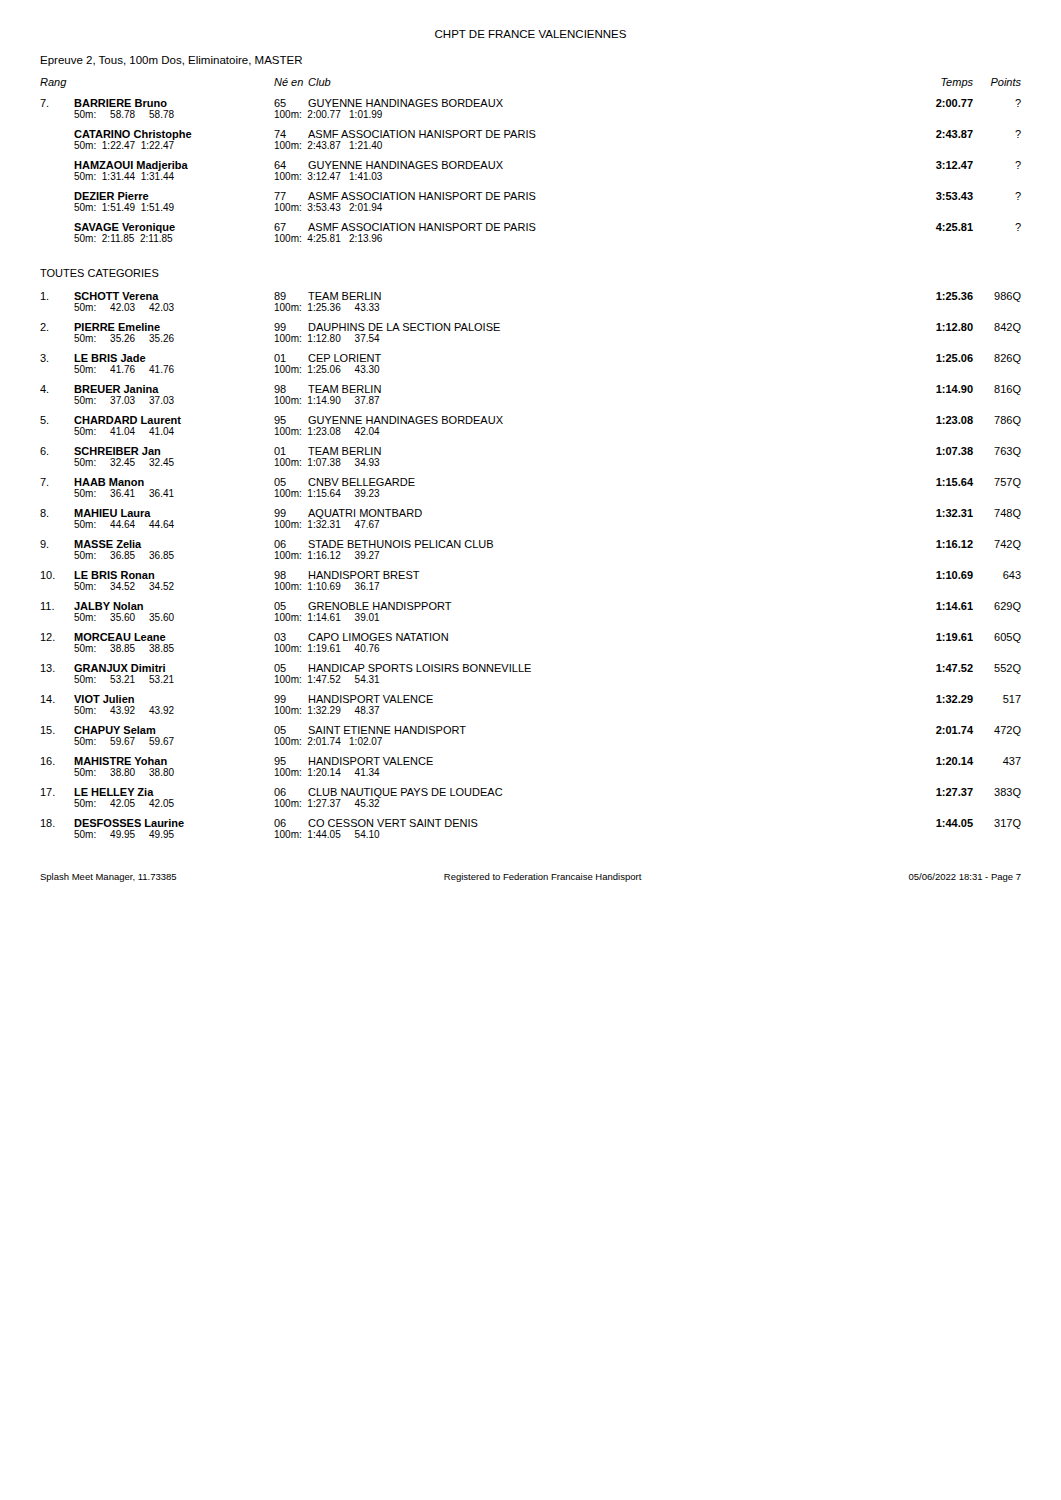CHPT DE FRANCE VALENCIENNES
Epreuve 2, Tous, 100m Dos, Eliminatoire, MASTER
| Rang | | Né en | Club | Temps | Points |
| --- | --- | --- | --- | --- | --- |
| 7. | BARRIERE Bruno | 65 | GUYENNE HANDINAGES BORDEAUX | 2:00.77 | ? |
| | 50m: 58.78 58.78 | 100m: 2:00.77 1:01.99 |
| | CATARINO Christophe | 74 | ASMF ASSOCIATION HANISPORT DE PARIS | 2:43.87 | ? |
| | 50m: 1:22.47 1:22.47 | 100m: 2:43.87 1:21.40 |
| | HAMZAOUI Madjeriba | 64 | GUYENNE HANDINAGES BORDEAUX | 3:12.47 | ? |
| | 50m: 1:31.44 1:31.44 | 100m: 3:12.47 1:41.03 |
| | DEZIER Pierre | 77 | ASMF ASSOCIATION HANISPORT DE PARIS | 3:53.43 | ? |
| | 50m: 1:51.49 1:51.49 | 100m: 3:53.43 2:01.94 |
| | SAVAGE Veronique | 67 | ASMF ASSOCIATION HANISPORT DE PARIS | 4:25.81 | ? |
| | 50m: 2:11.85 2:11.85 | 100m: 4:25.81 2:13.96 |
TOUTES CATEGORIES
| 1. | SCHOTT Verena | 89 | TEAM BERLIN | 1:25.36 | 986Q |
| | 50m: 42.03 42.03 | 100m: 1:25.36 43.33 |
| 2. | PIERRE Emeline | 99 | DAUPHINS DE LA SECTION PALOISE | 1:12.80 | 842Q |
| | 50m: 35.26 35.26 | 100m: 1:12.80 37.54 |
| 3. | LE BRIS Jade | 01 | CEP LORIENT | 1:25.06 | 826Q |
| | 50m: 41.76 41.76 | 100m: 1:25.06 43.30 |
| 4. | BREUER Janina | 98 | TEAM BERLIN | 1:14.90 | 816Q |
| | 50m: 37.03 37.03 | 100m: 1:14.90 37.87 |
| 5. | CHARDARD Laurent | 95 | GUYENNE HANDINAGES BORDEAUX | 1:23.08 | 786Q |
| | 50m: 41.04 41.04 | 100m: 1:23.08 42.04 |
| 6. | SCHREIBER Jan | 01 | TEAM BERLIN | 1:07.38 | 763Q |
| | 50m: 32.45 32.45 | 100m: 1:07.38 34.93 |
| 7. | HAAB Manon | 05 | CNBV BELLEGARDE | 1:15.64 | 757Q |
| | 50m: 36.41 36.41 | 100m: 1:15.64 39.23 |
| 8. | MAHIEU Laura | 99 | AQUATRI MONTBARD | 1:32.31 | 748Q |
| | 50m: 44.64 44.64 | 100m: 1:32.31 47.67 |
| 9. | MASSE Zelia | 06 | STADE BETHUNOIS PELICAN CLUB | 1:16.12 | 742Q |
| | 50m: 36.85 36.85 | 100m: 1:16.12 39.27 |
| 10. | LE BRIS Ronan | 98 | HANDISPORT BREST | 1:10.69 | 643 |
| | 50m: 34.52 34.52 | 100m: 1:10.69 36.17 |
| 11. | JALBY Nolan | 05 | GRENOBLE HANDISPPORT | 1:14.61 | 629Q |
| | 50m: 35.60 35.60 | 100m: 1:14.61 39.01 |
| 12. | MORCEAU Leane | 03 | CAPO LIMOGES NATATION | 1:19.61 | 605Q |
| | 50m: 38.85 38.85 | 100m: 1:19.61 40.76 |
| 13. | GRANJUX Dimitri | 05 | HANDICAP SPORTS LOISIRS BONNEVILLE | 1:47.52 | 552Q |
| | 50m: 53.21 53.21 | 100m: 1:47.52 54.31 |
| 14. | VIOT Julien | 99 | HANDISPORT VALENCE | 1:32.29 | 517 |
| | 50m: 43.92 43.92 | 100m: 1:32.29 48.37 |
| 15. | CHAPUY Selam | 05 | SAINT ETIENNE HANDISPORT | 2:01.74 | 472Q |
| | 50m: 59.67 59.67 | 100m: 2:01.74 1:02.07 |
| 16. | MAHISTRE Yohan | 95 | HANDISPORT VALENCE | 1:20.14 | 437 |
| | 50m: 38.80 38.80 | 100m: 1:20.14 41.34 |
| 17. | LE HELLEY Zia | 06 | CLUB NAUTIQUE PAYS DE LOUDEAC | 1:27.37 | 383Q |
| | 50m: 42.05 42.05 | 100m: 1:27.37 45.32 |
| 18. | DESFOSSES Laurine | 06 | CO CESSON VERT SAINT DENIS | 1:44.05 | 317Q |
| | 50m: 49.95 49.95 | 100m: 1:44.05 54.10 |
Splash Meet Manager, 11.73385
Registered to Federation Francaise Handisport
05/06/2022 18:31 - Page 7